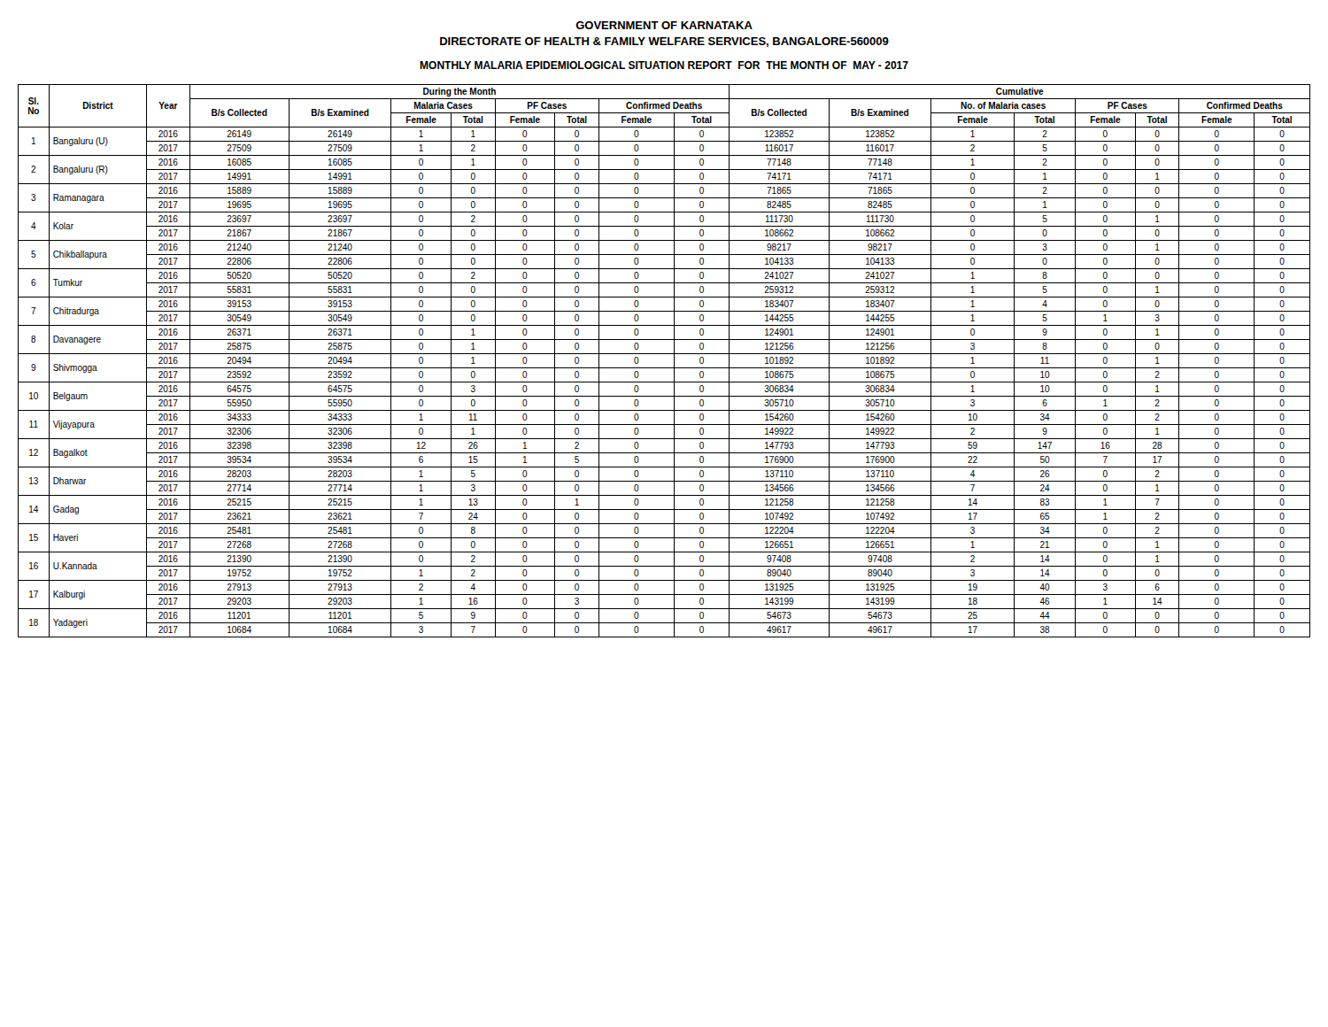GOVERNMENT OF KARNATAKA
DIRECTORATE OF HEALTH & FAMILY WELFARE SERVICES, BANGALORE-560009
MONTHLY MALARIA EPIDEMIOLOGICAL SITUATION REPORT FOR THE MONTH OF MAY - 2017
| Sl. No | District | Year | During the Month | Cumulative |
| --- | --- | --- | --- | --- |
| B/s Collected | B/s Examined | Malaria Cases | PF Cases | Confirmed Deaths | B/s Collected | B/s Examined | No. of Malaria cases | PF Cases | Confirmed Deaths |
| Female | Total | Female | Total | Female | Total | Female | Total | Female | Total | Female | Total |
| 1 | Bangaluru (U) | 2016 | 26149 | 26149 | 1 | 1 | 0 | 0 | 0 | 0 | 123852 | 123852 | 1 | 2 | 0 | 0 | 0 | 0 |
| 2017 | 27509 | 27509 | 1 | 2 | 0 | 0 | 0 | 0 | 116017 | 116017 | 2 | 5 | 0 | 0 | 0 | 0 |
| 2 | Bangaluru (R) | 2016 | 16085 | 16085 | 0 | 1 | 0 | 0 | 0 | 0 | 77148 | 77148 | 1 | 2 | 0 | 0 | 0 | 0 |
| 2017 | 14991 | 14991 | 0 | 0 | 0 | 0 | 0 | 0 | 74171 | 74171 | 0 | 1 | 0 | 1 | 0 | 0 |
| 3 | Ramanagara | 2016 | 15889 | 15889 | 0 | 0 | 0 | 0 | 0 | 0 | 71865 | 71865 | 0 | 2 | 0 | 0 | 0 | 0 |
| 2017 | 19695 | 19695 | 0 | 0 | 0 | 0 | 0 | 0 | 82485 | 82485 | 0 | 1 | 0 | 0 | 0 | 0 |
| 4 | Kolar | 2016 | 23697 | 23697 | 0 | 2 | 0 | 0 | 0 | 0 | 111730 | 111730 | 0 | 5 | 0 | 1 | 0 | 0 |
| 2017 | 21867 | 21867 | 0 | 0 | 0 | 0 | 0 | 0 | 108662 | 108662 | 0 | 0 | 0 | 0 | 0 | 0 |
| 5 | Chikballapura | 2016 | 21240 | 21240 | 0 | 0 | 0 | 0 | 0 | 0 | 98217 | 98217 | 0 | 3 | 0 | 1 | 0 | 0 |
| 2017 | 22806 | 22806 | 0 | 0 | 0 | 0 | 0 | 0 | 104133 | 104133 | 0 | 0 | 0 | 0 | 0 | 0 |
| 6 | Tumkur | 2016 | 50520 | 50520 | 0 | 2 | 0 | 0 | 0 | 0 | 241027 | 241027 | 1 | 8 | 0 | 0 | 0 | 0 |
| 2017 | 55831 | 55831 | 0 | 0 | 0 | 0 | 0 | 0 | 259312 | 259312 | 1 | 5 | 0 | 1 | 0 | 0 |
| 7 | Chitradurga | 2016 | 39153 | 39153 | 0 | 0 | 0 | 0 | 0 | 0 | 183407 | 183407 | 1 | 4 | 0 | 0 | 0 | 0 |
| 2017 | 30549 | 30549 | 0 | 0 | 0 | 0 | 0 | 0 | 144255 | 144255 | 1 | 5 | 1 | 3 | 0 | 0 |
| 8 | Davanagere | 2016 | 26371 | 26371 | 0 | 1 | 0 | 0 | 0 | 0 | 124901 | 124901 | 0 | 9 | 0 | 1 | 0 | 0 |
| 2017 | 25875 | 25875 | 0 | 1 | 0 | 0 | 0 | 0 | 121256 | 121256 | 3 | 8 | 0 | 0 | 0 | 0 |
| 9 | Shivmogga | 2016 | 20494 | 20494 | 0 | 1 | 0 | 0 | 0 | 0 | 101892 | 101892 | 1 | 11 | 0 | 1 | 0 | 0 |
| 2017 | 23592 | 23592 | 0 | 0 | 0 | 0 | 0 | 0 | 108675 | 108675 | 0 | 10 | 0 | 2 | 0 | 0 |
| 10 | Belgaum | 2016 | 64575 | 64575 | 0 | 3 | 0 | 0 | 0 | 0 | 306834 | 306834 | 1 | 10 | 0 | 1 | 0 | 0 |
| 2017 | 55950 | 55950 | 0 | 0 | 0 | 0 | 0 | 0 | 305710 | 305710 | 3 | 6 | 1 | 2 | 0 | 0 |
| 11 | Vijayapura | 2016 | 34333 | 34333 | 1 | 11 | 0 | 0 | 0 | 0 | 154260 | 154260 | 10 | 34 | 0 | 2 | 0 | 0 |
| 2017 | 32306 | 32306 | 0 | 1 | 0 | 0 | 0 | 0 | 149922 | 149922 | 2 | 9 | 0 | 1 | 0 | 0 |
| 12 | Bagalkot | 2016 | 32398 | 32398 | 12 | 26 | 1 | 2 | 0 | 0 | 147793 | 147793 | 59 | 147 | 16 | 28 | 0 | 0 |
| 2017 | 39534 | 39534 | 6 | 15 | 1 | 5 | 0 | 0 | 176900 | 176900 | 22 | 50 | 7 | 17 | 0 | 0 |
| 13 | Dharwar | 2016 | 28203 | 28203 | 1 | 5 | 0 | 0 | 0 | 0 | 137110 | 137110 | 4 | 26 | 0 | 2 | 0 | 0 |
| 2017 | 27714 | 27714 | 1 | 3 | 0 | 0 | 0 | 0 | 134566 | 134566 | 7 | 24 | 0 | 1 | 0 | 0 |
| 14 | Gadag | 2016 | 25215 | 25215 | 1 | 13 | 0 | 1 | 0 | 0 | 121258 | 121258 | 14 | 83 | 1 | 7 | 0 | 0 |
| 2017 | 23621 | 23621 | 7 | 24 | 0 | 0 | 0 | 0 | 107492 | 107492 | 17 | 65 | 1 | 2 | 0 | 0 |
| 15 | Haveri | 2016 | 25481 | 25481 | 0 | 8 | 0 | 0 | 0 | 0 | 122204 | 122204 | 3 | 34 | 0 | 2 | 0 | 0 |
| 2017 | 27268 | 27268 | 0 | 0 | 0 | 0 | 0 | 0 | 126651 | 126651 | 1 | 21 | 0 | 1 | 0 | 0 |
| 16 | U.Kannada | 2016 | 21390 | 21390 | 0 | 2 | 0 | 0 | 0 | 0 | 97408 | 97408 | 2 | 14 | 0 | 1 | 0 | 0 |
| 2017 | 19752 | 19752 | 1 | 2 | 0 | 0 | 0 | 0 | 89040 | 89040 | 3 | 14 | 0 | 0 | 0 | 0 |
| 17 | Kalburgi | 2016 | 27913 | 27913 | 2 | 4 | 0 | 0 | 0 | 0 | 131925 | 131925 | 19 | 40 | 3 | 6 | 0 | 0 |
| 2017 | 29203 | 29203 | 1 | 16 | 0 | 3 | 0 | 0 | 143199 | 143199 | 18 | 46 | 1 | 14 | 0 | 0 |
| 18 | Yadageri | 2016 | 11201 | 11201 | 5 | 9 | 0 | 0 | 0 | 0 | 54673 | 54673 | 25 | 44 | 0 | 0 | 0 | 0 |
| 2017 | 10684 | 10684 | 3 | 7 | 0 | 0 | 0 | 0 | 49617 | 49617 | 17 | 38 | 0 | 0 | 0 | 0 |